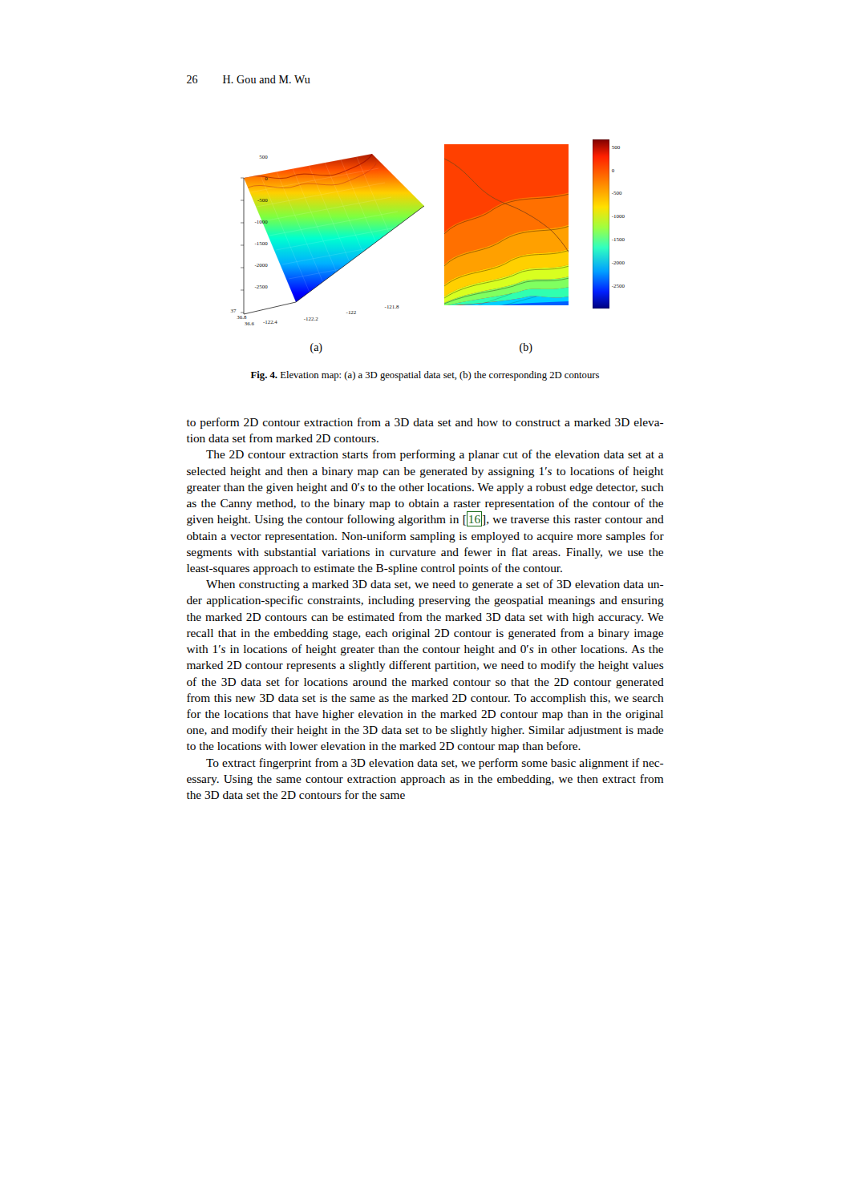26 H. Gou and M. Wu
500 0 -500 -1000 -1500 -2000 -2500
37 36.8 36.6 -122.4 -122.2 -122 -121.8
500 0 -500 -1000 -1500 -2000 -2500
(a) (b)
Fig. 4. Elevation map: (a) a 3D geospatial data set, (b) the corresponding 2D contours
to perform 2D contour extraction from a 3D data set and how to construct a marked 3D elevation data set from marked 2D contours.
The 2D contour extraction starts from performing a planar cut of the elevation data set at a selected height and then a binary map can be generated by assigning 1′s to locations of height greater than the given height and 0′s to the other locations. We apply a robust edge detector, such as the Canny method, to the binary map to obtain a raster representation of the contour of the given height. Using the contour following algorithm in [16], we traverse this raster contour and obtain a vector representation. Non-uniform sampling is employed to acquire more samples for segments with substantial variations in curvature and fewer in flat areas. Finally, we use the least-squares approach to estimate the B-spline control points of the contour.
When constructing a marked 3D data set, we need to generate a set of 3D elevation data under application-specific constraints, including preserving the geospatial meanings and ensuring the marked 2D contours can be estimated from the marked 3D data set with high accuracy. We recall that in the embedding stage, each original 2D contour is generated from a binary image with 1′s in locations of height greater than the contour height and 0′s in other locations. As the marked 2D contour represents a slightly different partition, we need to modify the height values of the 3D data set for locations around the marked contour so that the 2D contour generated from this new 3D data set is the same as the marked 2D contour. To accomplish this, we search for the locations that have higher elevation in the marked 2D contour map than in the original one, and modify their height in the 3D data set to be slightly higher. Similar adjustment is made to the locations with lower elevation in the marked 2D contour map than before.
To extract fingerprint from a 3D elevation data set, we perform some basic alignment if necessary. Using the same contour extraction approach as in the embedding, we then extract from the 3D data set the 2D contours for the same